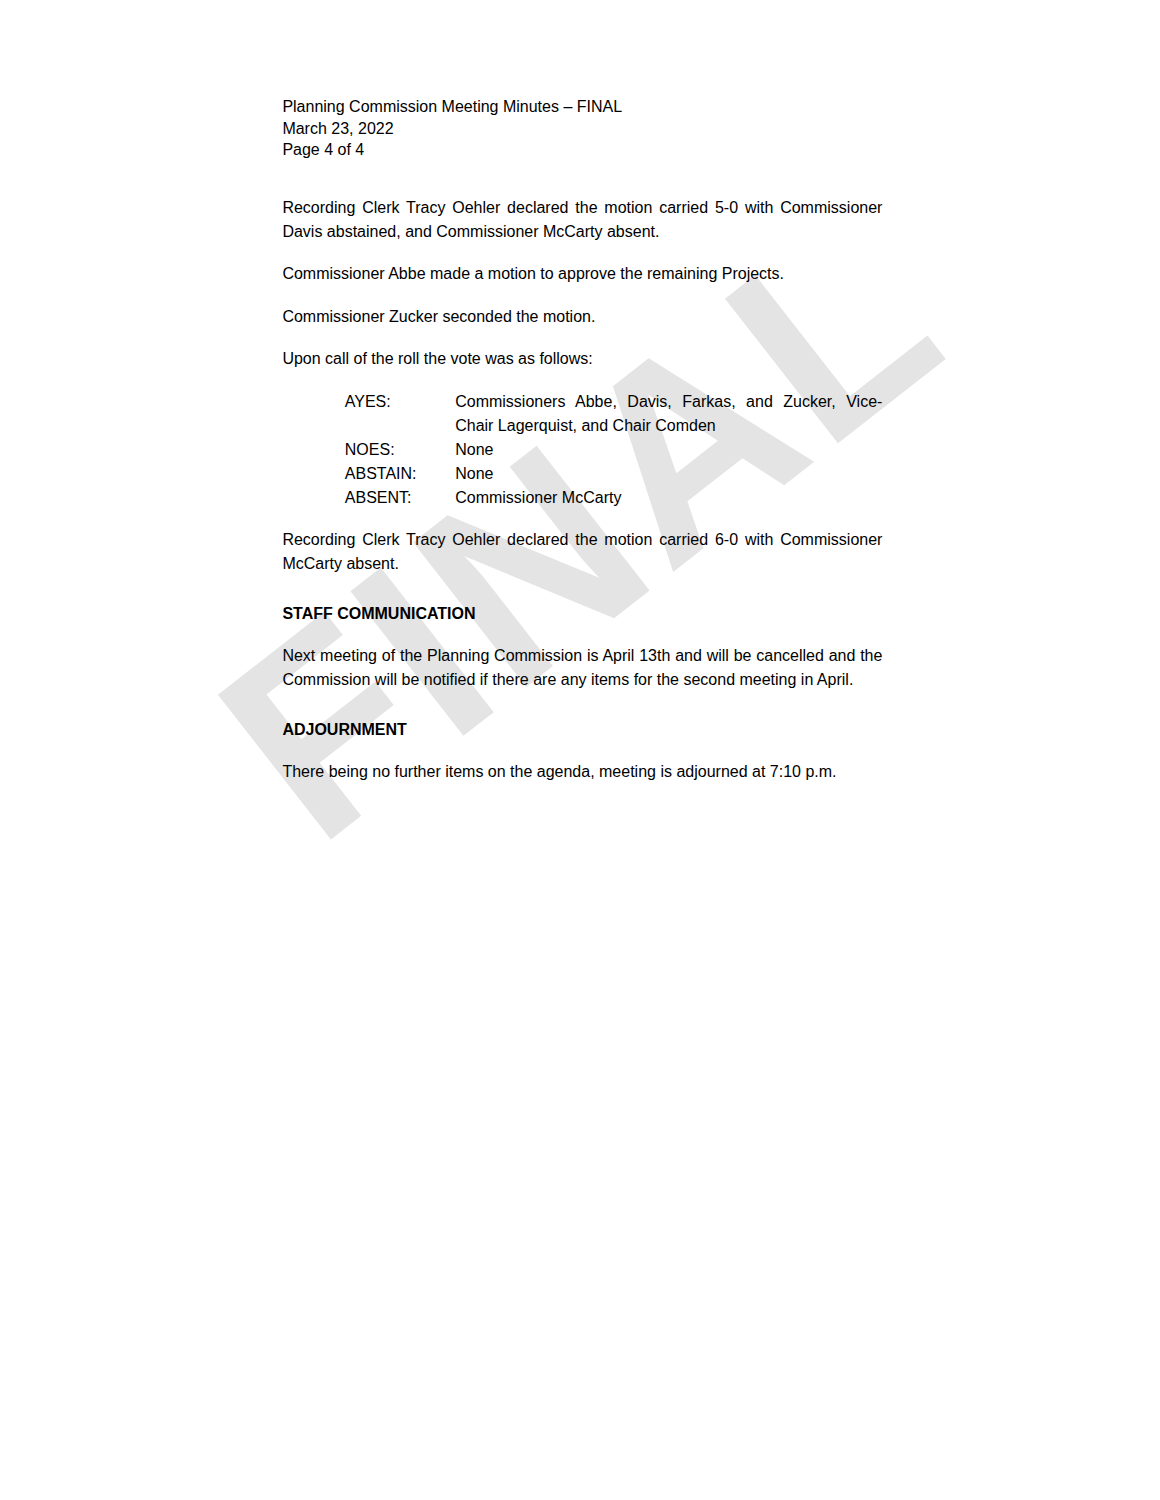FINAL
Planning Commission Meeting Minutes – FINAL
March 23, 2022
Page 4 of 4
Recording Clerk Tracy Oehler declared the motion carried 5-0 with Commissioner Davis abstained, and Commissioner McCarty absent.
Commissioner Abbe made a motion to approve the remaining Projects.
Commissioner Zucker seconded the motion.
Upon call of the roll the vote was as follows:
AYES:
Commissioners Abbe, Davis, Farkas, and Zucker, Vice-Chair Lagerquist, and Chair Comden
NOES:
None
ABSTAIN:
None
ABSENT:
Commissioner McCarty
Recording Clerk Tracy Oehler declared the motion carried 6-0 with Commissioner McCarty absent.
Staff Communication
Next meeting of the Planning Commission is April 13th and will be cancelled and the Commission will be notified if there are any items for the second meeting in April.
Adjournment
There being no further items on the agenda, meeting is adjourned at 7:10 p.m.